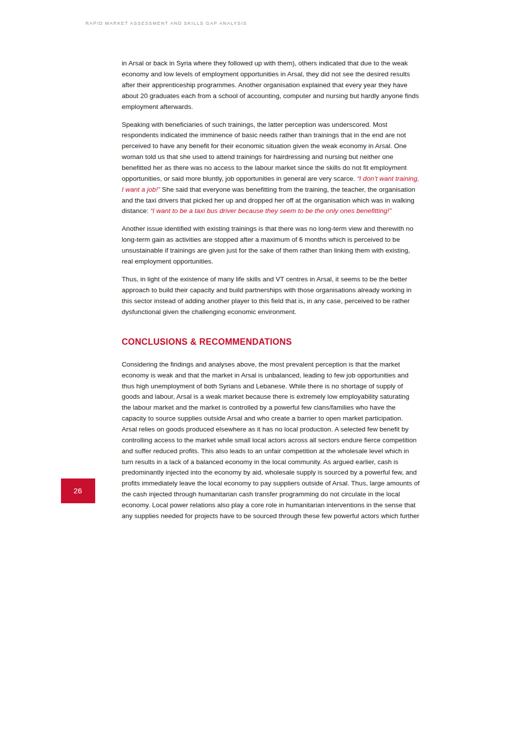Rapid Market Assessment and Skills Gap Analysis
in Arsal or back in Syria where they followed up with them), others indicated that due to the weak economy and low levels of employment opportunities in Arsal, they did not see the desired results after their apprenticeship programmes. Another organisation explained that every year they have about 20 graduates each from a school of accounting, computer and nursing but hardly anyone finds employment afterwards.
Speaking with beneficiaries of such trainings, the latter perception was underscored. Most respondents indicated the imminence of basic needs rather than trainings that in the end are not perceived to have any benefit for their economic situation given the weak economy in Arsal. One woman told us that she used to attend trainings for hairdressing and nursing but neither one benefitted her as there was no access to the labour market since the skills do not fit employment opportunities, or said more bluntly, job opportunities in general are very scarce. “I don’t want training, I want a job!” She said that everyone was benefitting from the training, the teacher, the organisation and the taxi drivers that picked her up and dropped her off at the organisation which was in walking distance: “I want to be a taxi bus driver because they seem to be the only ones benefitting!”
Another issue identified with existing trainings is that there was no long-term view and therewith no long-term gain as activities are stopped after a maximum of 6 months which is perceived to be unsustainable if trainings are given just for the sake of them rather than linking them with existing, real employment opportunities.
Thus, in light of the existence of many life skills and VT centres in Arsal, it seems to be the better approach to build their capacity and build partnerships with those organisations already working in this sector instead of adding another player to this field that is, in any case, perceived to be rather dysfunctional given the challenging economic environment.
Conclusions & Recommendations
Considering the findings and analyses above, the most prevalent perception is that the market economy is weak and that the market in Arsal is unbalanced, leading to few job opportunities and thus high unemployment of both Syrians and Lebanese. While there is no shortage of supply of goods and labour, Arsal is a weak market because there is extremely low employability saturating the labour market and the market is controlled by a powerful few clans/families who have the capacity to source supplies outside Arsal and who create a barrier to open market participation. Arsal relies on goods produced elsewhere as it has no local production. A selected few benefit by controlling access to the market while small local actors across all sectors endure fierce competition and suffer reduced profits. This also leads to an unfair competition at the wholesale level which in turn results in a lack of a balanced economy in the local community. As argued earlier, cash is predominantly injected into the economy by aid, wholesale supply is sourced by a powerful few, and profits immediately leave the local economy to pay suppliers outside of Arsal. Thus, large amounts of the cash injected through humanitarian cash transfer programming do not circulate in the local economy. Local power relations also play a core role in humanitarian interventions in the sense that any supplies needed for projects have to be sourced through these few powerful actors which further spurs these unbalanced power relations linked to unequal benefits and disengagement with the local economy.
26